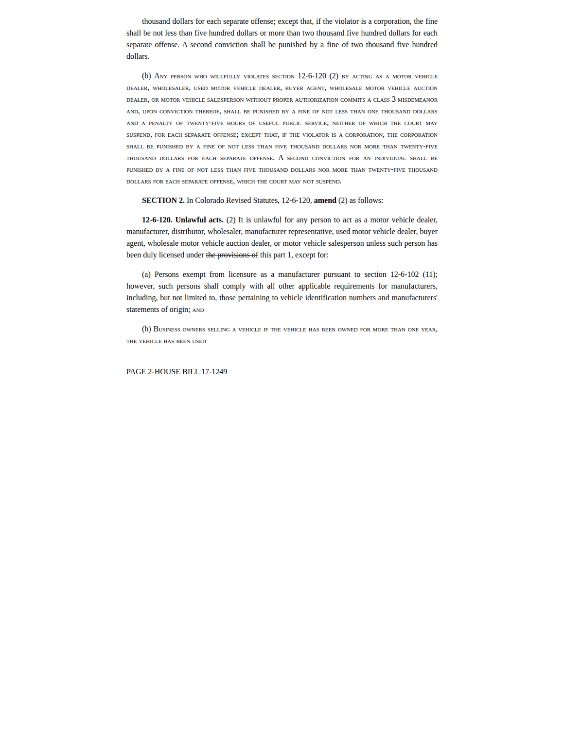thousand dollars for each separate offense; except that, if the violator is a corporation, the fine shall be not less than five hundred dollars or more than two thousand five hundred dollars for each separate offense. A second conviction shall be punished by a fine of two thousand five hundred dollars.
(b) Any person who willfully violates section 12-6-120 (2) by acting as a motor vehicle dealer, wholesaler, used motor vehicle dealer, buyer agent, wholesale motor vehicle auction dealer, or motor vehicle salesperson without proper authorization commits a class 3 misdemeanor and, upon conviction thereof, shall be punished by a fine of not less than one thousand dollars and a penalty of twenty-five hours of useful public service, neither of which the court may suspend, for each separate offense; except that, if the violator is a corporation, the corporation shall be punished by a fine of not less than five thousand dollars nor more than twenty-five thousand dollars for each separate offense. A second conviction for an individual shall be punished by a fine of not less than five thousand dollars nor more than twenty-five thousand dollars for each separate offense, which the court may not suspend.
SECTION 2. In Colorado Revised Statutes, 12-6-120, amend (2) as follows:
12-6-120. Unlawful acts. (2) It is unlawful for any person to act as a motor vehicle dealer, manufacturer, distributor, wholesaler, manufacturer representative, used motor vehicle dealer, buyer agent, wholesale motor vehicle auction dealer, or motor vehicle salesperson unless such person has been duly licensed under the provisions of this part 1, except for:
(a) Persons exempt from licensure as a manufacturer pursuant to section 12-6-102 (11); however, such persons shall comply with all other applicable requirements for manufacturers, including, but not limited to, those pertaining to vehicle identification numbers and manufacturers' statements of origin; and
(b) Business owners selling a vehicle if the vehicle has been owned for more than one year, the vehicle has been used
PAGE 2-HOUSE BILL 17-1249